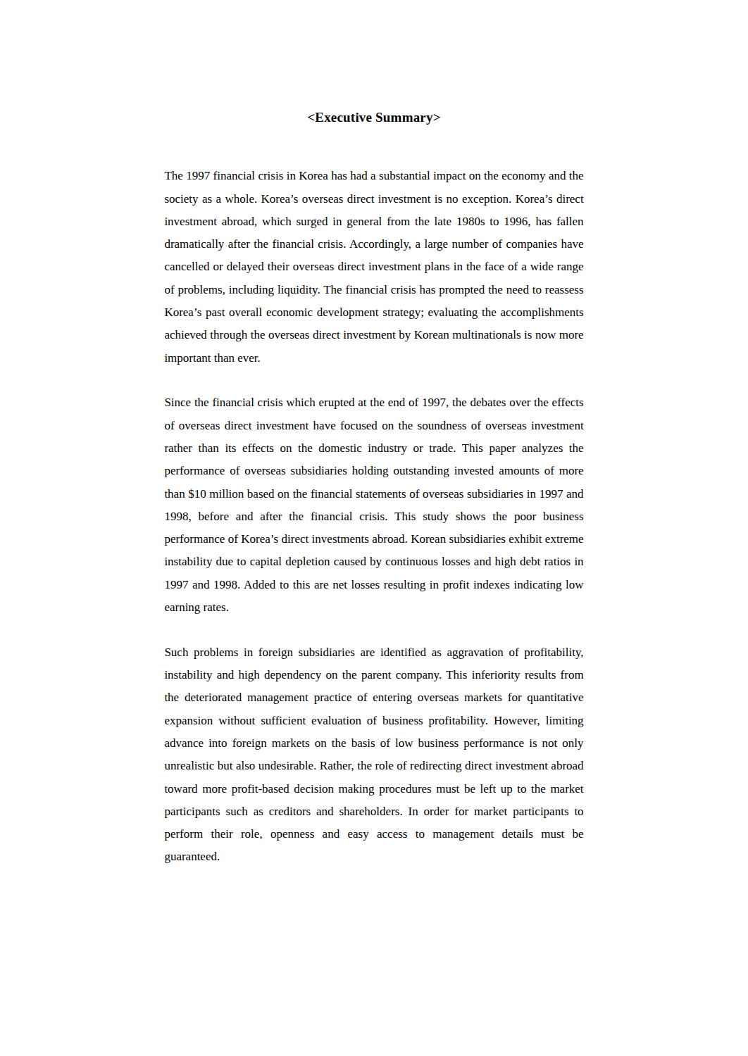<Executive Summary>
The 1997 financial crisis in Korea has had a substantial impact on the economy and the society as a whole. Korea’s overseas direct investment is no exception. Korea’s direct investment abroad, which surged in general from the late 1980s to 1996, has fallen dramatically after the financial crisis. Accordingly, a large number of companies have cancelled or delayed their overseas direct investment plans in the face of a wide range of problems, including liquidity. The financial crisis has prompted the need to reassess Korea’s past overall economic development strategy; evaluating the accomplishments achieved through the overseas direct investment by Korean multinationals is now more important than ever.
Since the financial crisis which erupted at the end of 1997, the debates over the effects of overseas direct investment have focused on the soundness of overseas investment rather than its effects on the domestic industry or trade. This paper analyzes the performance of overseas subsidiaries holding outstanding invested amounts of more than $10 million based on the financial statements of overseas subsidiaries in 1997 and 1998, before and after the financial crisis. This study shows the poor business performance of Korea’s direct investments abroad. Korean subsidiaries exhibit extreme instability due to capital depletion caused by continuous losses and high debt ratios in 1997 and 1998. Added to this are net losses resulting in profit indexes indicating low earning rates.
Such problems in foreign subsidiaries are identified as aggravation of profitability, instability and high dependency on the parent company. This inferiority results from the deteriorated management practice of entering overseas markets for quantitative expansion without sufficient evaluation of business profitability. However, limiting advance into foreign markets on the basis of low business performance is not only unrealistic but also undesirable. Rather, the role of redirecting direct investment abroad toward more profit-based decision making procedures must be left up to the market participants such as creditors and shareholders. In order for market participants to perform their role, openness and easy access to management details must be guaranteed.